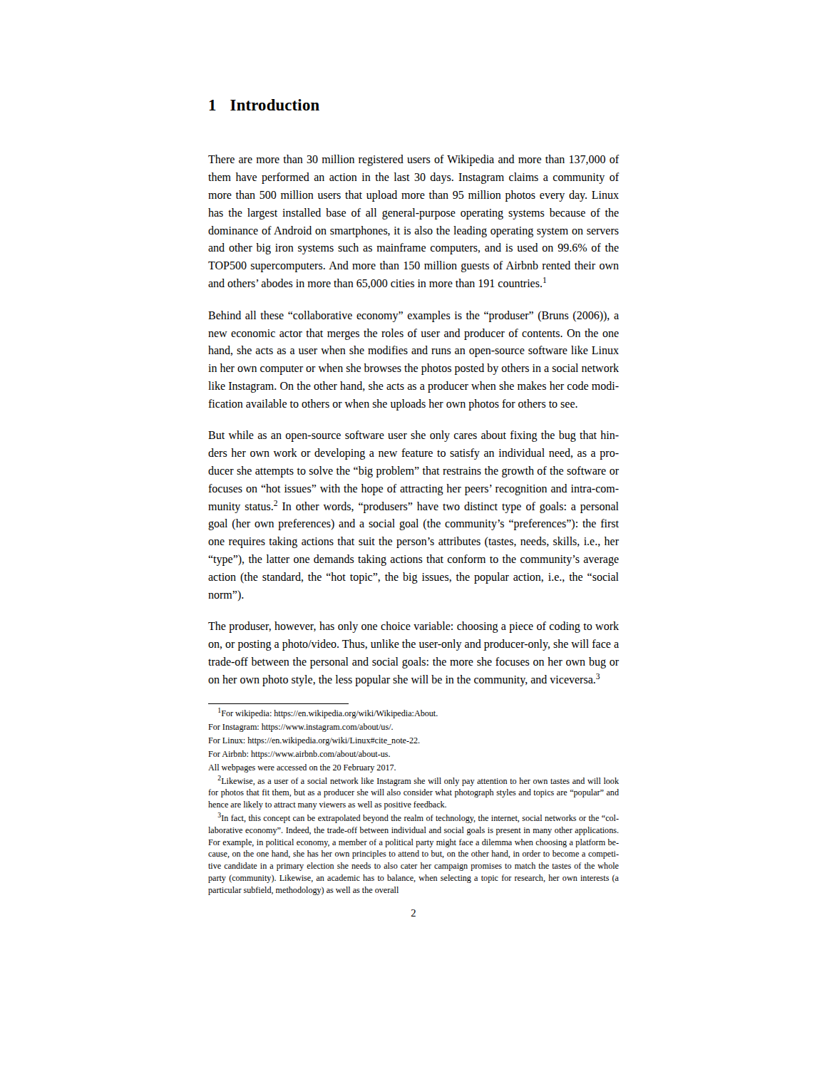1 Introduction
There are more than 30 million registered users of Wikipedia and more than 137,000 of them have performed an action in the last 30 days. Instagram claims a community of more than 500 million users that upload more than 95 million photos every day. Linux has the largest installed base of all general-purpose operating systems because of the dominance of Android on smartphones, it is also the leading operating system on servers and other big iron systems such as mainframe computers, and is used on 99.6% of the TOP500 supercomputers. And more than 150 million guests of Airbnb rented their own and others’ abodes in more than 65,000 cities in more than 191 countries.1
Behind all these “collaborative economy” examples is the “produser” (Bruns (2006)), a new economic actor that merges the roles of user and producer of contents. On the one hand, she acts as a user when she modifies and runs an open-source software like Linux in her own computer or when she browses the photos posted by others in a social network like Instagram. On the other hand, she acts as a producer when she makes her code modification available to others or when she uploads her own photos for others to see.
But while as an open-source software user she only cares about fixing the bug that hinders her own work or developing a new feature to satisfy an individual need, as a producer she attempts to solve the “big problem” that restrains the growth of the software or focuses on “hot issues” with the hope of attracting her peers’ recognition and intra-community status.2 In other words, “produsers” have two distinct type of goals: a personal goal (her own preferences) and a social goal (the community’s “preferences”): the first one requires taking actions that suit the person’s attributes (tastes, needs, skills, i.e., her “type”), the latter one demands taking actions that conform to the community’s average action (the standard, the “hot topic”, the big issues, the popular action, i.e., the “social norm”).
The produser, however, has only one choice variable: choosing a piece of coding to work on, or posting a photo/video. Thus, unlike the user-only and producer-only, she will face a trade-off between the personal and social goals: the more she focuses on her own bug or on her own photo style, the less popular she will be in the community, and viceversa.3
1For wikipedia: https://en.wikipedia.org/wiki/Wikipedia:About.
For Instagram: https://www.instagram.com/about/us/.
For Linux: https://en.wikipedia.org/wiki/Linux#cite_note-22.
For Airbnb: https://www.airbnb.com/about/about-us.
All webpages were accessed on the 20 February 2017.
2Likewise, as a user of a social network like Instagram she will only pay attention to her own tastes and will look for photos that fit them, but as a producer she will also consider what photograph styles and topics are “popular” and hence are likely to attract many viewers as well as positive feedback.
3In fact, this concept can be extrapolated beyond the realm of technology, the internet, social networks or the “collaborative economy”. Indeed, the trade-off between individual and social goals is present in many other applications. For example, in political economy, a member of a political party might face a dilemma when choosing a platform because, on the one hand, she has her own principles to attend to but, on the other hand, in order to become a competitive candidate in a primary election she needs to also cater her campaign promises to match the tastes of the whole party (community). Likewise, an academic has to balance, when selecting a topic for research, her own interests (a particular subfield, methodology) as well as the overall
2